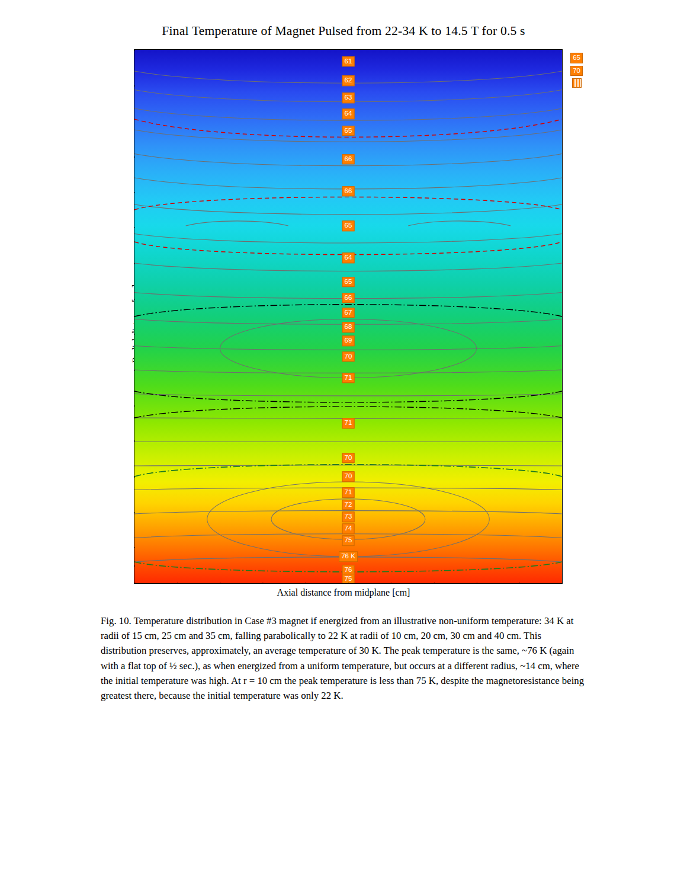Final Temperature of Magnet Pulsed from 22-34 K to 14.5 T for 0.5 s
Radial distance [cm]
61 62 63 64 65 66 66 65 64 65 66 67 68 69 70 71 71 70 70 71 72 73 74 75 76 K 76 75 40 38 36 34 32 30 28 26 24 22 20 18 16 14 12 10 -50 -40 -30 -20 -10 0 10 20 30 40 50
65 70
Axial distance from midplane [cm]
Fig. 10. Temperature distribution in Case #3 magnet if energized from an illustrative non-uniform temperature: 34 K at radii of 15 cm, 25 cm and 35 cm, falling parabolically to 22 K at radii of 10 cm, 20 cm, 30 cm and 40 cm. This distribution preserves, approximately, an average temperature of 30 K. The peak temperature is the same, ~76 K (again with a flat top of ½ sec.), as when energized from a uniform temperature, but occurs at a different radius, ~14 cm, where the initial temperature was high. At r = 10 cm the peak temperature is less than 75 K, despite the magnetoresistance being greatest there, because the initial temperature was only 22 K.